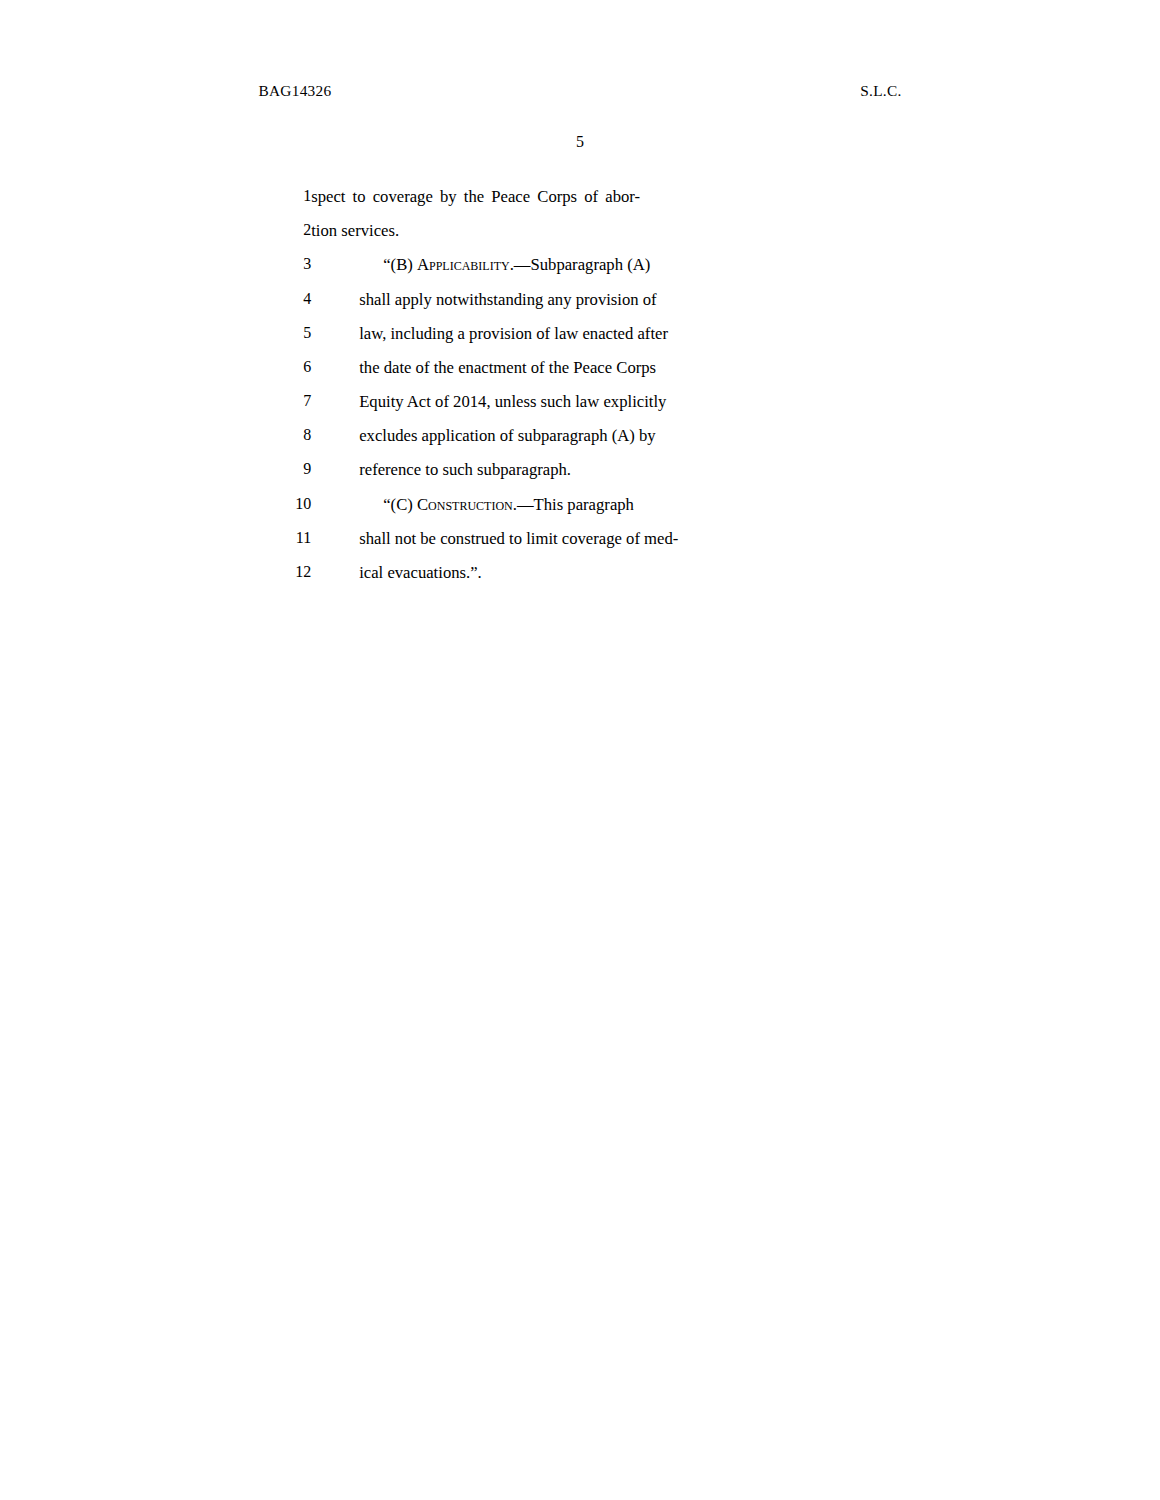BAG14326 S.L.C.
5
| 1 | spect to coverage by the Peace Corps of abor- |
| 2 | tion services. |
| 3 | “(B) Applicability .—Subparagraph (A) |
| 4 | shall apply notwithstanding any provision of |
| 5 | law, including a provision of law enacted after |
| 6 | the date of the enactment of the Peace Corps |
| 7 | Equity Act of 2014, unless such law explicitly |
| 8 | excludes application of subparagraph (A) by |
| 9 | reference to such subparagraph. |
| 10 | “(C) Construction .—This paragraph |
| 11 | shall not be construed to limit coverage of med- |
| 12 | ical evacuations.”. |